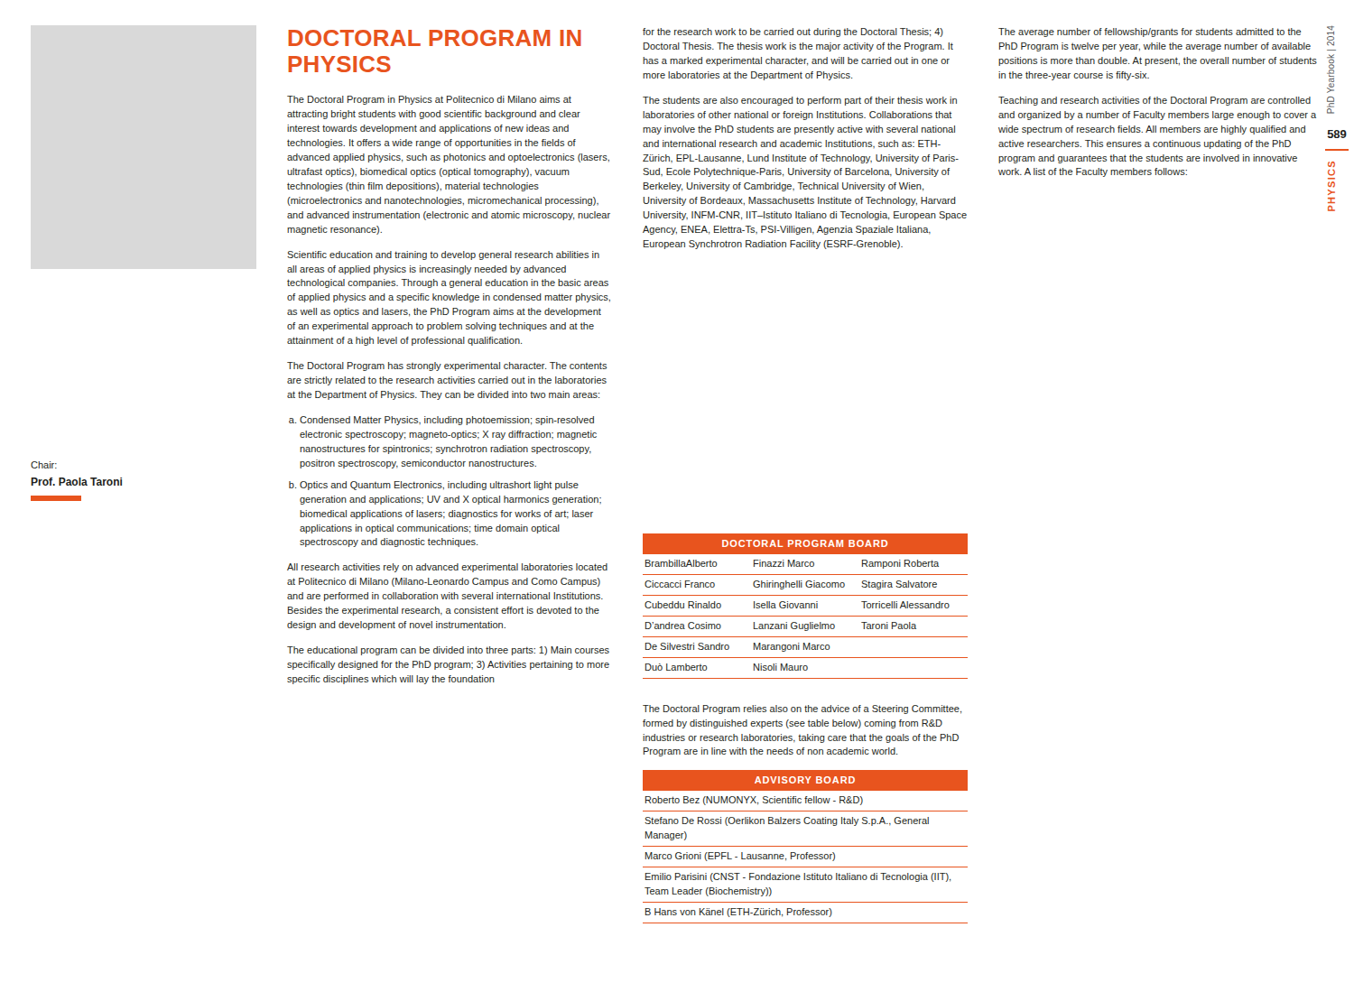PhD Yearbook | 2014
589
PHYSICS
Chair:
Prof. Paola Taroni
Doctoral Program in Physics
The Doctoral Program in Physics at Politecnico di Milano aims at attracting bright students with good scientific background and clear interest towards development and applications of new ideas and technologies. It offers a wide range of opportunities in the fields of advanced applied physics, such as photonics and optoelectronics (lasers, ultrafast optics), biomedical optics (optical tomography), vacuum technologies (thin film depositions), material technologies (microelectronics and nanotechnologies, micromechanical processing), and advanced instrumentation (electronic and atomic microscopy, nuclear magnetic resonance).
Scientific education and training to develop general research abilities in all areas of applied physics is increasingly needed by advanced technological companies. Through a general education in the basic areas of applied physics and a specific knowledge in condensed matter physics, as well as optics and lasers, the PhD Program aims at the development of an experimental approach to problem solving techniques and at the attainment of a high level of professional qualification.
The Doctoral Program has strongly experimental character. The contents are strictly related to the research activities carried out in the laboratories at the Department of Physics. They can be divided into two main areas:
Condensed Matter Physics, including photoemission; spin-resolved electronic spectroscopy; magneto-optics; X ray diffraction; magnetic nanostructures for spintronics; synchrotron radiation spectroscopy, positron spectroscopy, semiconductor nanostructures.
Optics and Quantum Electronics, including ultrashort light pulse generation and applications; UV and X optical harmonics generation; biomedical applications of lasers; diagnostics for works of art; laser applications in optical communications; time domain optical spectroscopy and diagnostic techniques.
All research activities rely on advanced experimental laboratories located at Politecnico di Milano (Milano-Leonardo Campus and Como Campus) and are performed in collaboration with several international Institutions. Besides the experimental research, a consistent effort is devoted to the design and development of novel instrumentation.
The educational program can be divided into three parts: 1) Main courses specifically designed for the PhD program; 3) Activities pertaining to more specific disciplines which will lay the foundation
for the research work to be carried out during the Doctoral Thesis; 4) Doctoral Thesis. The thesis work is the major activity of the Program. It has a marked experimental character, and will be carried out in one or more laboratories at the Department of Physics.
The students are also encouraged to perform part of their thesis work in laboratories of other national or foreign Institutions. Collaborations that may involve the PhD students are presently active with several national and international research and academic Institutions, such as: ETH-Zürich, EPL-Lausanne, Lund Institute of Technology, University of Paris-Sud, Ecole Polytechnique-Paris, University of Barcelona, University of Berkeley, University of Cambridge, Technical University of Wien, University of Bordeaux, Massachusetts Institute of Technology, Harvard University, INFM-CNR, IIT–Istituto Italiano di Tecnologia, European Space Agency, ENEA, Elettra-Ts, PSI-Villigen, Agenzia Spaziale Italiana, European Synchrotron Radiation Facility (ESRF-Grenoble).
Doctoral Program Board
| BrambillaAlberto | Finazzi Marco | Ramponi Roberta |
| Ciccacci Franco | Ghiringhelli Giacomo | Stagira Salvatore |
| Cubeddu Rinaldo | Isella Giovanni | Torricelli Alessandro |
| D’andrea Cosimo | Lanzani Guglielmo | Taroni Paola |
| De Silvestri Sandro | Marangoni Marco | |
| Duò Lamberto | Nisoli Mauro | |
The Doctoral Program relies also on the advice of a Steering Committee, formed by distinguished experts (see table below) coming from R&D industries or research laboratories, taking care that the goals of the PhD Program are in line with the needs of non academic world.
Advisory Board
| Roberto Bez (NUMONYX, Scientific fellow - R&D) |
| Stefano De Rossi (Oerlikon Balzers Coating Italy S.p.A., General Manager) |
| Marco Grioni (EPFL - Lausanne, Professor) |
| Emilio Parisini (CNST - Fondazione Istituto Italiano di Tecnologia (IIT), Team Leader (Biochemistry)) |
| B Hans von Känel (ETH-Zürich, Professor) |
The average number of fellowship/grants for students admitted to the PhD Program is twelve per year, while the average number of available positions is more than double. At present, the overall number of students in the three-year course is fifty-six.
Teaching and research activities of the Doctoral Program are controlled and organized by a number of Faculty members large enough to cover a wide spectrum of research fields. All members are highly qualified and active researchers. This ensures a continuous updating of the PhD program and guarantees that the students are involved in innovative work. A list of the Faculty members follows: